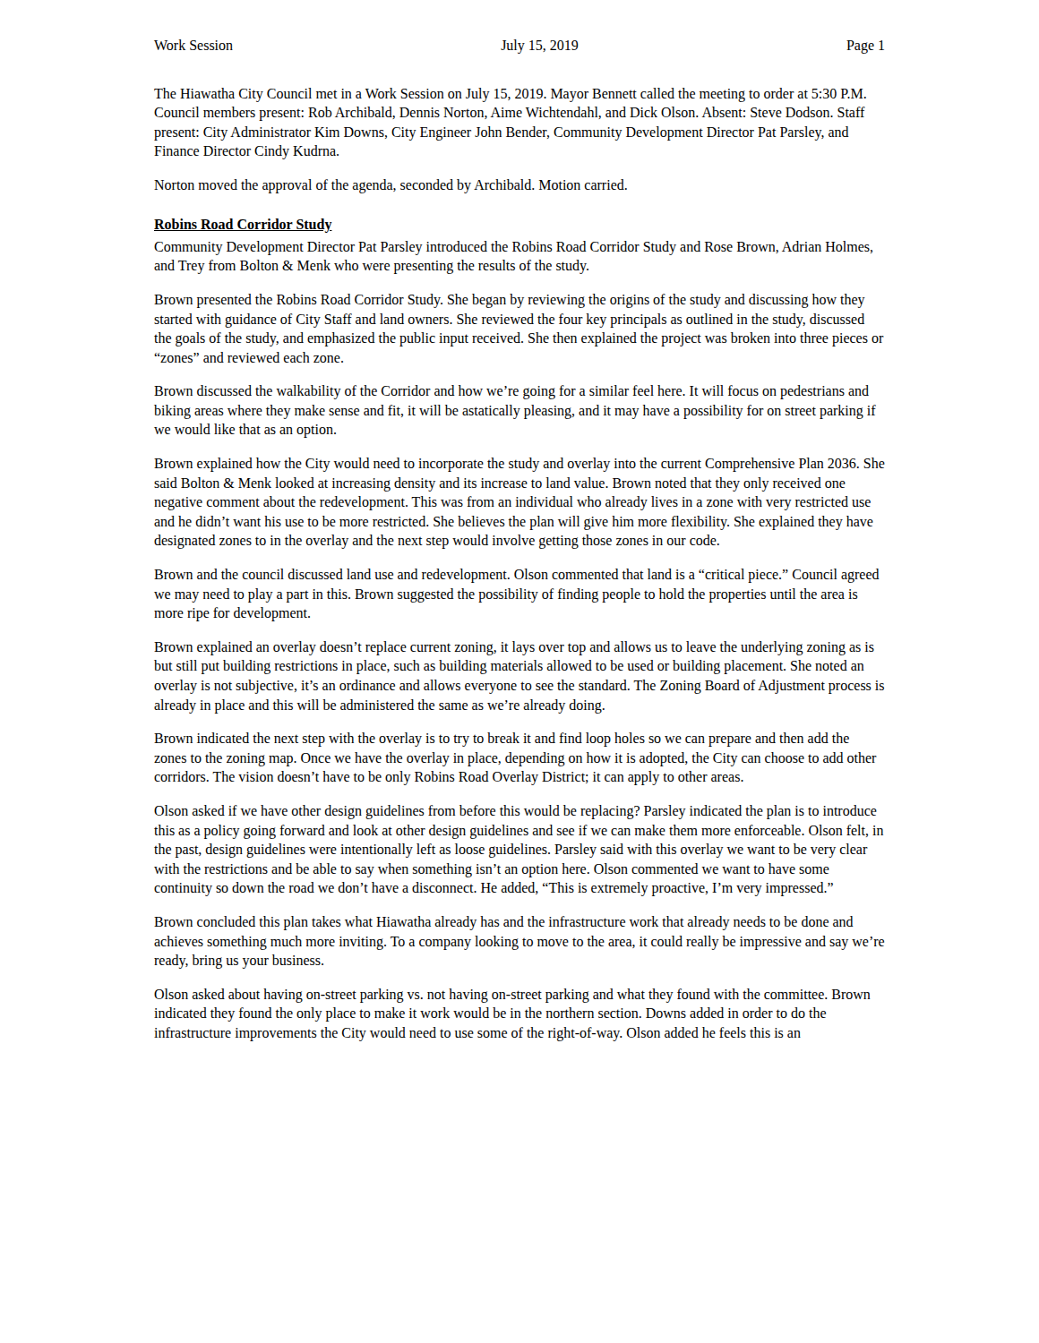Work Session July 15, 2019 Page 1
The Hiawatha City Council met in a Work Session on July 15, 2019. Mayor Bennett called the meeting to order at 5:30 P.M. Council members present: Rob Archibald, Dennis Norton, Aime Wichtendahl, and Dick Olson. Absent: Steve Dodson. Staff present: City Administrator Kim Downs, City Engineer John Bender, Community Development Director Pat Parsley, and Finance Director Cindy Kudrna.
Norton moved the approval of the agenda, seconded by Archibald. Motion carried.
Robins Road Corridor Study
Community Development Director Pat Parsley introduced the Robins Road Corridor Study and Rose Brown, Adrian Holmes, and Trey from Bolton & Menk who were presenting the results of the study.
Brown presented the Robins Road Corridor Study. She began by reviewing the origins of the study and discussing how they started with guidance of City Staff and land owners. She reviewed the four key principals as outlined in the study, discussed the goals of the study, and emphasized the public input received. She then explained the project was broken into three pieces or “zones” and reviewed each zone.
Brown discussed the walkability of the Corridor and how we’re going for a similar feel here. It will focus on pedestrians and biking areas where they make sense and fit, it will be astatically pleasing, and it may have a possibility for on street parking if we would like that as an option.
Brown explained how the City would need to incorporate the study and overlay into the current Comprehensive Plan 2036. She said Bolton & Menk looked at increasing density and its increase to land value. Brown noted that they only received one negative comment about the redevelopment. This was from an individual who already lives in a zone with very restricted use and he didn’t want his use to be more restricted. She believes the plan will give him more flexibility. She explained they have designated zones to in the overlay and the next step would involve getting those zones in our code.
Brown and the council discussed land use and redevelopment. Olson commented that land is a “critical piece.” Council agreed we may need to play a part in this. Brown suggested the possibility of finding people to hold the properties until the area is more ripe for development.
Brown explained an overlay doesn’t replace current zoning, it lays over top and allows us to leave the underlying zoning as is but still put building restrictions in place, such as building materials allowed to be used or building placement. She noted an overlay is not subjective, it’s an ordinance and allows everyone to see the standard. The Zoning Board of Adjustment process is already in place and this will be administered the same as we’re already doing.
Brown indicated the next step with the overlay is to try to break it and find loop holes so we can prepare and then add the zones to the zoning map. Once we have the overlay in place, depending on how it is adopted, the City can choose to add other corridors. The vision doesn’t have to be only Robins Road Overlay District; it can apply to other areas.
Olson asked if we have other design guidelines from before this would be replacing? Parsley indicated the plan is to introduce this as a policy going forward and look at other design guidelines and see if we can make them more enforceable. Olson felt, in the past, design guidelines were intentionally left as loose guidelines. Parsley said with this overlay we want to be very clear with the restrictions and be able to say when something isn’t an option here. Olson commented we want to have some continuity so down the road we don’t have a disconnect. He added, “This is extremely proactive, I’m very impressed.”
Brown concluded this plan takes what Hiawatha already has and the infrastructure work that already needs to be done and achieves something much more inviting. To a company looking to move to the area, it could really be impressive and say we’re ready, bring us your business.
Olson asked about having on-street parking vs. not having on-street parking and what they found with the committee. Brown indicated they found the only place to make it work would be in the northern section. Downs added in order to do the infrastructure improvements the City would need to use some of the right-of-way. Olson added he feels this is an